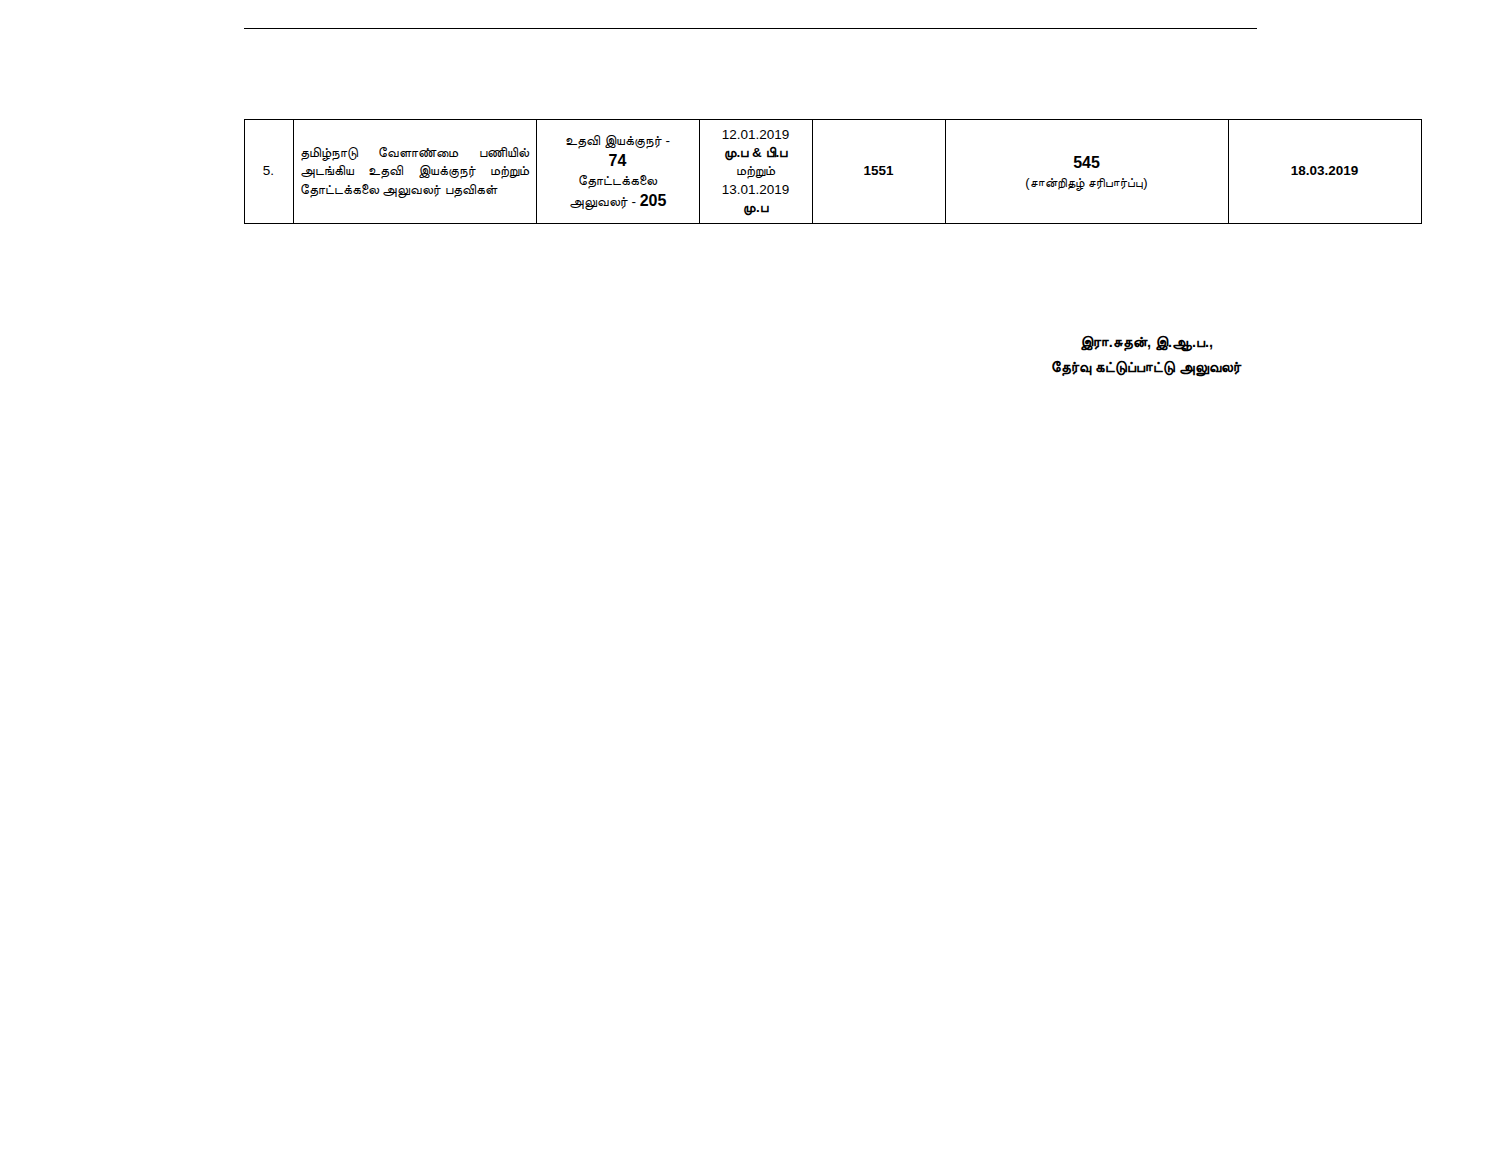| 5. | தமிழ்நாடு வேளாண்மை பணியில் அடங்கிய உதவி இயக்குநர் மற்றும் தோட்டக்கலை அலுவலர் பதவிகள் | உதவி இயக்குநர் - 74 தோட்டக்கலை அலுவலர் - 205 | 12.01.2019 மு.ப & பி.ப மற்றும் 13.01.2019 மு.ப | 1551 | 545 (சான்றிதழ் சரிபார்ப்பு) | 18.03.2019 |
இரா.சுதன், இ.ஆ.ப.,
தேர்வு கட்டுப்பாட்டு அலுவலர்